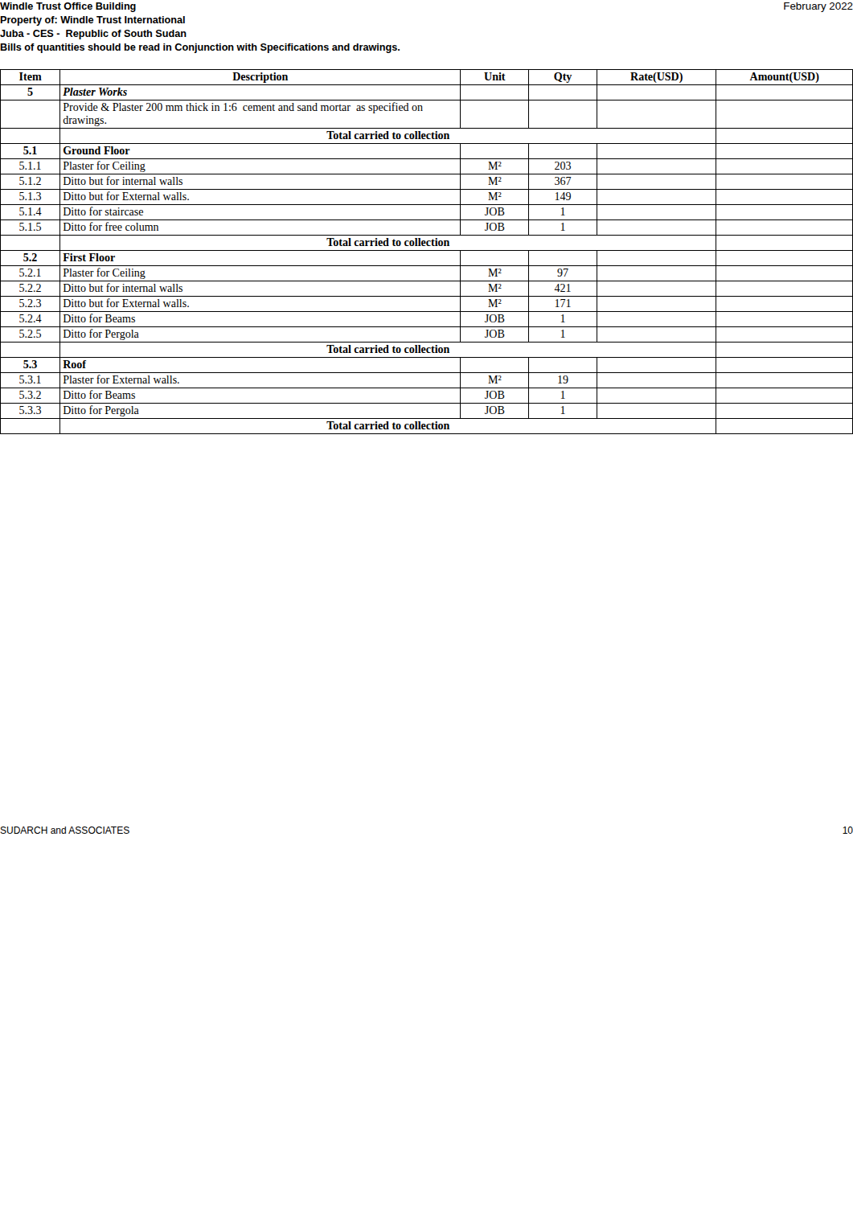February 2022
Windle Trust Office Building
Property of: Windle Trust International
Juba - CES - Republic of South Sudan
Bills of quantities should be read in Conjunction with Specifications and drawings.
| Item | Description | Unit | Qty | Rate(USD) | Amount(USD) |
| --- | --- | --- | --- | --- | --- |
| 5 | Plaster Works | | | | |
| | Provide & Plaster 200 mm thick in 1:6 cement and sand mortar as specified on drawings. | | | | |
| | Total carried to collection | |
| 5.1 | Ground Floor | | | | |
| 5.1.1 | Plaster for Ceiling | M² | 203 | | |
| 5.1.2 | Ditto but for internal walls | M² | 367 | | |
| 5.1.3 | Ditto but for External walls. | M² | 149 | | |
| 5.1.4 | Ditto for staircase | JOB | 1 | | |
| 5.1.5 | Ditto for free column | JOB | 1 | | |
| | Total carried to collection | |
| 5.2 | First Floor | | | | |
| 5.2.1 | Plaster for Ceiling | M² | 97 | | |
| 5.2.2 | Ditto but for internal walls | M² | 421 | | |
| 5.2.3 | Ditto but for External walls. | M² | 171 | | |
| 5.2.4 | Ditto for Beams | JOB | 1 | | |
| 5.2.5 | Ditto for Pergola | JOB | 1 | | |
| | Total carried to collection | |
| 5.3 | Roof | | | | |
| 5.3.1 | Plaster for External walls. | M² | 19 | | |
| 5.3.2 | Ditto for Beams | JOB | 1 | | |
| 5.3.3 | Ditto for Pergola | JOB | 1 | | |
| | Total carried to collection | |
SUDARCH and ASSOCIATES 10